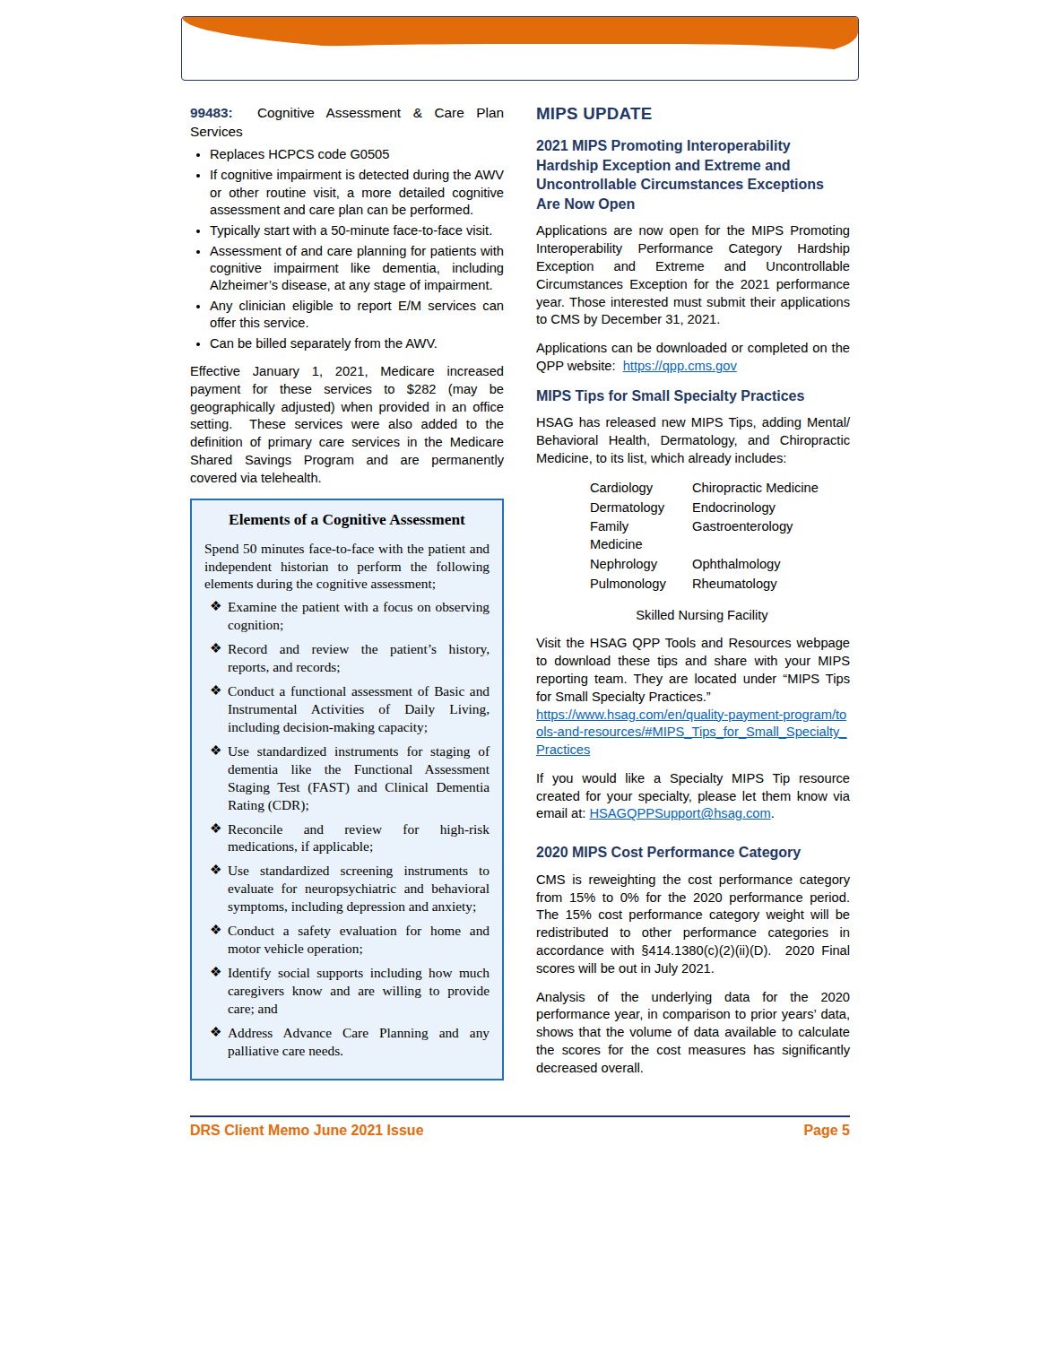99483: Cognitive Assessment & Care Plan Services
Replaces HCPCS code G0505
If cognitive impairment is detected during the AWV or other routine visit, a more detailed cognitive assessment and care plan can be performed.
Typically start with a 50-minute face-to-face visit.
Assessment of and care planning for patients with cognitive impairment like dementia, including Alzheimer’s disease, at any stage of impairment.
Any clinician eligible to report E/M services can offer this service.
Can be billed separately from the AWV.
Effective January 1, 2021, Medicare increased payment for these services to $282 (may be geographically adjusted) when provided in an office setting. These services were also added to the definition of primary care services in the Medicare Shared Savings Program and are permanently covered via telehealth.
Elements of a Cognitive Assessment
Spend 50 minutes face-to-face with the patient and independent historian to perform the following elements during the cognitive assessment;
Examine the patient with a focus on observing cognition;
Record and review the patient’s history, reports, and records;
Conduct a functional assessment of Basic and Instrumental Activities of Daily Living, including decision-making capacity;
Use standardized instruments for staging of dementia like the Functional Assessment Staging Test (FAST) and Clinical Dementia Rating (CDR);
Reconcile and review for high-risk medications, if applicable;
Use standardized screening instruments to evaluate for neuropsychiatric and behavioral symptoms, including depression and anxiety;
Conduct a safety evaluation for home and motor vehicle operation;
Identify social supports including how much caregivers know and are willing to provide care; and
Address Advance Care Planning and any palliative care needs.
MIPS UPDATE
2021 MIPS Promoting Interoperability Hardship Exception and Extreme and Uncontrollable Circumstances Exceptions Are Now Open
Applications are now open for the MIPS Promoting Interoperability Performance Category Hardship Exception and Extreme and Uncontrollable Circumstances Exception for the 2021 performance year. Those interested must submit their applications to CMS by December 31, 2021.
Applications can be downloaded or completed on the QPP website: https://qpp.cms.gov
MIPS Tips for Small Specialty Practices
HSAG has released new MIPS Tips, adding Mental/ Behavioral Health, Dermatology, and Chiropractic Medicine, to its list, which already includes:
| Cardiology | Chiropractic Medicine |
| Dermatology | Endocrinology |
| Family Medicine | Gastroenterology |
| Nephrology | Ophthalmology |
| Pulmonology | Rheumatology |
Skilled Nursing Facility
Visit the HSAG QPP Tools and Resources webpage to download these tips and share with your MIPS reporting team. They are located under “MIPS Tips for Small Specialty Practices.”
https://www.hsag.com/en/quality-payment-program/tools-and-resources/#MIPS_Tips_for_Small_Specialty_Practices
If you would like a Specialty MIPS Tip resource created for your specialty, please let them know via email at: HSAGQPPSupport@hsag.com.
2020 MIPS Cost Performance Category
CMS is reweighting the cost performance category from 15% to 0% for the 2020 performance period. The 15% cost performance category weight will be redistributed to other performance categories in accordance with §414.1380(c)(2)(ii)(D). 2020 Final scores will be out in July 2021.
Analysis of the underlying data for the 2020 performance year, in comparison to prior years’ data, shows that the volume of data available to calculate the scores for the cost measures has significantly decreased overall.
DRS Client Memo June 2021 Issue
Page 5